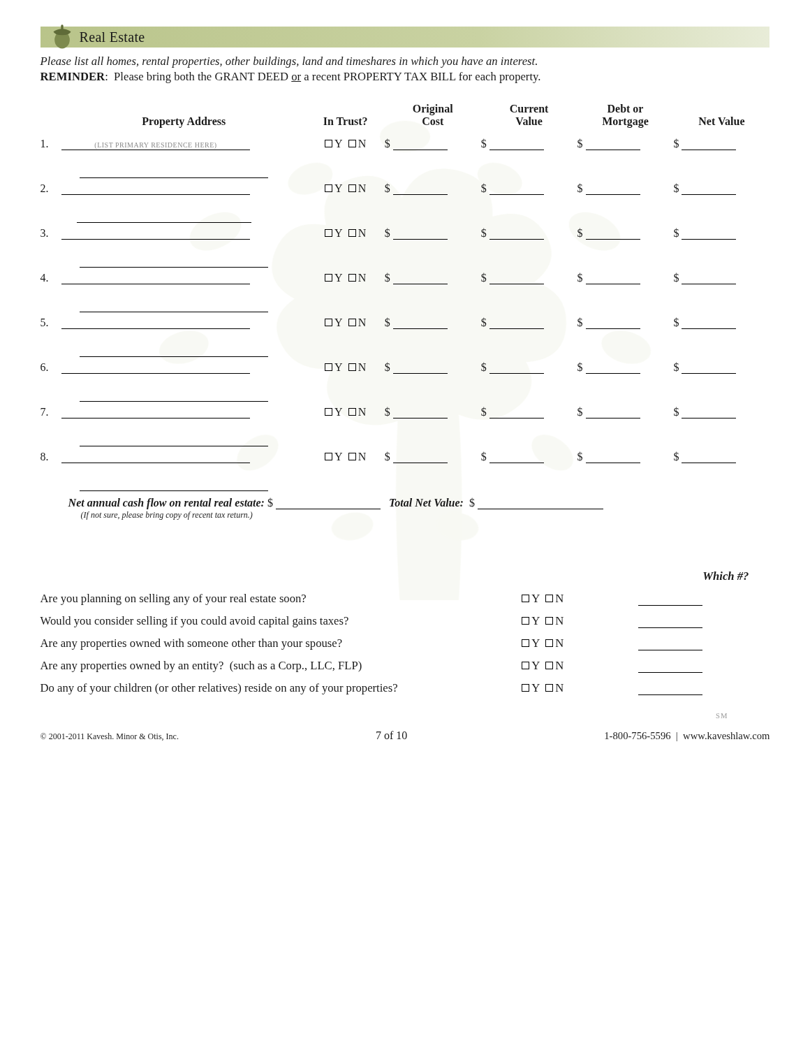Real Estate
Please list all homes, rental properties, other buildings, land and timeshares in which you have an interest.
REMINDER: Please bring both the GRANT DEED or a recent PROPERTY TAX BILL for each property.
| | Property Address | In Trust? | Original Cost | Current Value | Debt or Mortgage | Net Value |
| --- | --- | --- | --- | --- | --- | --- |
| 1. | (LIST PRIMARY RESIDENCE HERE) | Y N | $ | $ | $ | $ |
| 2. | | Y N | $ | $ | $ | $ |
| 3. | | Y N | $ | $ | $ | $ |
| 4. | | Y N | $ | $ | $ | $ |
| 5. | | Y N | $ | $ | $ | $ |
| 6. | | Y N | $ | $ | $ | $ |
| 7. | | Y N | $ | $ | $ | $ |
| 8. | | Y N | $ | $ | $ | $ |
Net annual cash flow on rental real estate: $ Total Net Value: $ (If not sure, please bring copy of recent tax return.)
Which #?
| Are you planning on selling any of your real estate soon? | Y N | |
| Would you consider selling if you could avoid capital gains taxes? | Y N | |
| Are any properties owned with someone other than your spouse? | Y N | |
| Are any properties owned by an entity? (such as a Corp., LLC, FLP) | Y N | |
| Do any of your children (or other relatives) reside on any of your properties? | Y N | |
SM
© 2001-2011 Kavesh. Minor & Otis, Inc.
7 of 10
1-800-756-5596 | www.kaveshlaw.com